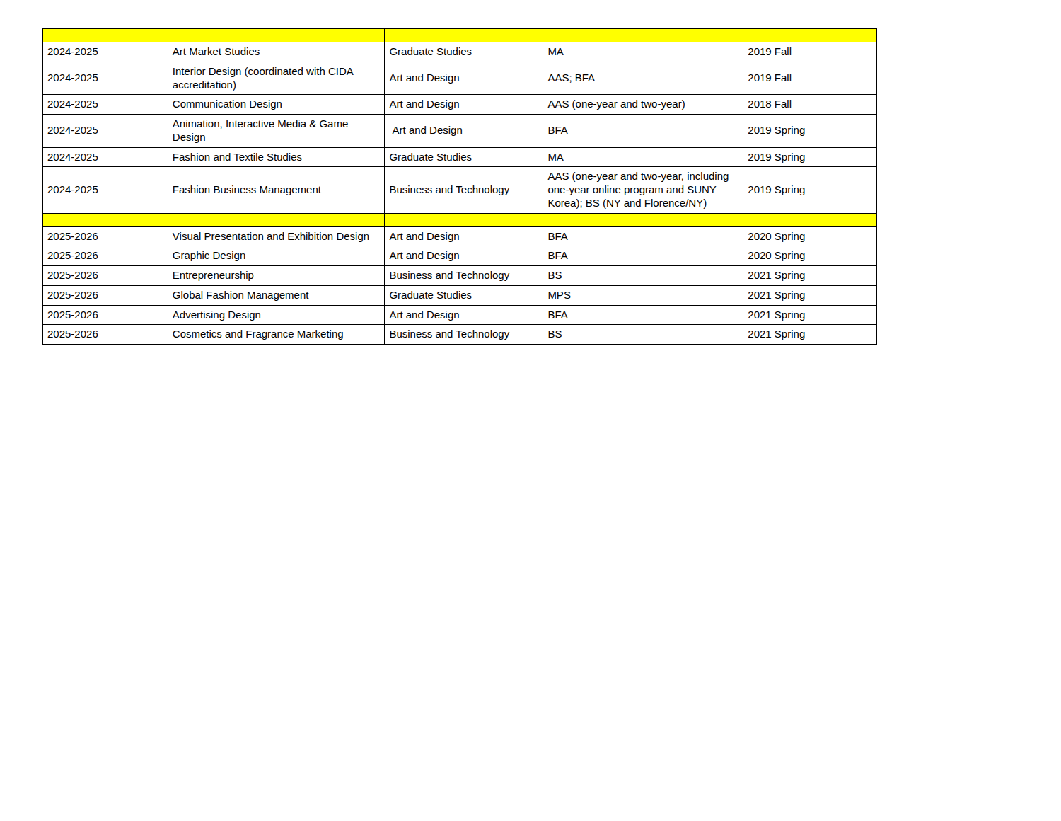| 2024-2025 | Art Market Studies | Graduate Studies | MA | 2019 Fall |
| 2024-2025 | Interior Design (coordinated with CIDA accreditation) | Art and Design | AAS; BFA | 2019 Fall |
| 2024-2025 | Communication Design | Art and Design | AAS (one-year and two-year) | 2018 Fall |
| 2024-2025 | Animation, Interactive Media & Game Design | Art and Design | BFA | 2019 Spring |
| 2024-2025 | Fashion and Textile Studies | Graduate Studies | MA | 2019 Spring |
| 2024-2025 | Fashion Business Management | Business and Technology | AAS (one-year and two-year, including one-year online program and SUNY Korea); BS (NY and Florence/NY) | 2019 Spring |
| 2025-2026 | Visual Presentation and Exhibition Design | Art and Design | BFA | 2020 Spring |
| 2025-2026 | Graphic Design | Art and Design | BFA | 2020 Spring |
| 2025-2026 | Entrepreneurship | Business and Technology | BS | 2021 Spring |
| 2025-2026 | Global Fashion Management | Graduate Studies | MPS | 2021 Spring |
| 2025-2026 | Advertising Design | Art and Design | BFA | 2021 Spring |
| 2025-2026 | Cosmetics and Fragrance Marketing | Business and Technology | BS | 2021 Spring |